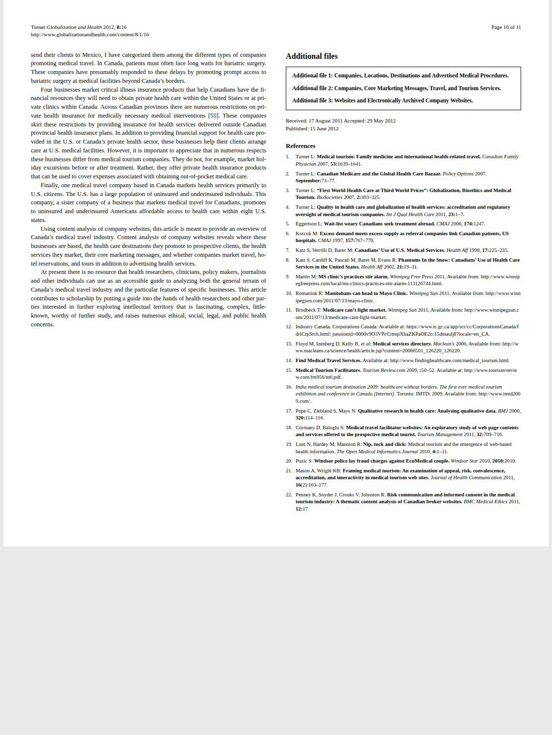Turner Globalization and Health 2012, 8: 16
http://www.globalizationandhealth.com/content/8/1/16
Page 10 of 11
send their clients to Mexico, I have categorized them among the different types of companies promoting medical travel. In Canada, patients must often face long waits for bariatric surgery. These companies have presumably responded to these delays by promoting prompt access to bariatric surgery at medical facilities beyond Canada’s borders.
Four businesses market critical illness insurance products that help Canadians have the financial resources they will need to obtain private health care within the United States or at private clinics within Canada. Across Canadian provinces there are numerous restrictions on private health insurance for medically necessary medical interventions [55]. These companies skirt these restrictions by providing insurance for health services delivered outside Canadian provincial health insurance plans. In addition to providing financial support for health care provided in the U.S. or Canada’s private health sector, these businesses help their clients arrange care at U.S. medical facilities. However, it is important to appreciate that in numerous respects these businesses differ from medical tourism companies. They do not, for example, market holiday excursions before or after treatment. Rather, they offer private health insurance products that can be used to cover expenses associated with obtaining out-of-pocket medical care.
Finally, one medical travel company based in Canada markets health services primarily to U.S. citizens. The U.S. has a large population of uninsured and underinsured individuals. This company, a sister company of a business that markets medical travel for Canadians, promotes to uninsured and underinsured Americans affordable access to health care within eight U.S. states.
Using content analysis of company websites, this article is meant to provide an overview of Canada’s medical travel industry. Content analysis of company websites reveals where these businesses are based, the health care destinations they promote to prospective clients, the health services they market, their core marketing messages, and whether companies market travel, hotel reservations, and tours in addition to advertising health services.
At present there is no resource that health researchers, clinicians, policy makers, journalists and other individuals can use as an accessible guide to analyzing both the general terrain of Canada’s medical travel industry and the particular features of specific businesses. This article contributes to scholarship by putting a guide into the hands of health researchers and other parties interested in further exploring intellectual territory that is fascinating, complex, little-known, worthy of further study, and raises numerous ethical, social, legal, and public health concerns.
Additional files
Additional file 1: Companies, Locations, Destinations and Advertised Medical Procedures.
Additional file 2: Companies, Core Marketing Messages, Travel, and Tourism Services.
Additional file 3: Websites and Electronically Archived Company Websites.
Received: 17 August 2011 Accepted: 29 May 2012
Published: 15 June 2012
References
Turner L: Medical tourism: Family medicine and international health-related travel. Canadian Family Physician 2007, 53: 1639–1641.
Turner L: Canadian Medicare and the Global Health Care Bazaar. Policy Options 2007, September: 73–77.
Turner L: “First World Health Care at Third World Prices”: Globalization, Bioethics and Medical Tourism. BioSocieties 2007, 2: 303–325.
Turner L: Quality in health care and globalization of health services: accreditation and regulatory oversight of medical tourism companies. Int J Qual Health Care 2011, 23: 1–7.
Eggertson L: Wait-list weary Canadians seek treatment abroad. CMAJ 2006, 174: 1247.
Korcok M: Excess demand meets excess supply as referral companies link Canadian patients, US hospitals. CMAJ 1997, 157: 767–770.
Katz S, Verrilli D, Barer M: Canadians’ Use of U.S. Medical Services. Health Aff 1998, 17: 225–235.
Katz S, Cardiff K, Pascali M, Barer M, Evans R: Phantoms In the Snow: Canadians’ Use of Health Care Services in the United States. Health Aff 2002, 21: 19–31.
Martin M: MS clinic’s practices stir alarm. Winnipeg Free Press 2011, Available from: http://www.winnipegfreepress.com/local/ms-clinics-practices-stir-alarm-113126744.html.
Romaniuk R: Manitobans can head to Mayo Clinic. Winnipeg Sun 2011, Available from: http://www.winnipegsun.com/2011/07/13/mayo-clinic.
Brodbeck T: Medicare can’t fight market. Winnipeg Sun 2011, Available from: http://www.winnipegsun.com/2011/07/13/medicare-cant-fight-market.
Industry Canada. Corporations Canada: Available at: https://www.ic.gc.ca/app/scr/cc/CorporationsCanada/fdrlCrpSrch.html; jsessionid=0000v9O3VPcCrmqiXhaZKPaOE2o:15dmaulj8?locale=en_CA.
Floyd M, Izenberg D, Kelly B, et al: Medical services directory. Maclean’s 2006, Available from: http://www.macleans.ca/science/health/article.jsp?content=20060501_126220_126220.
Find Medical Travel Services. Available at: http://www.findinghealthcare.com/medical_tourism.html.
Medical Tourism Facilitators. Tourism Review.com 2009, : 50–52. Available at: http://www.tourism-review.com/fm956/m6.pdf.
India medical tourism destination 2009: healthcare without borders. The first ever medical tourism exhibition and conference in Canada [Internet]. Toronto: IMTD; 2009. Available from: http://www.imtd2009.com/.
Pope C, Ziebland S, Mays N: Qualitative research in health care: Analysing qualitative data. BMJ 2000, 320: 114–116.
Cormany D, Baloglu S: Medical travel facilitator websites: An exploratory study of web page contents and services offered to the prospective medical tourist. Tourism Management 2011, 32: 709–716.
Lunt N, Hardey M, Mannion R: Nip, tuck and click: Medical tourism and the emergence of web-based health information. The Open Medical Informatics Journal 2010, 4: 1–11.
Puzic S: Windsor police lay fraud charges against EcuMedical couple. Windsor Star 2010, 2010: 2010.
Mason A, Wright KB: Framing medical tourism: An examination of appeal, risk, convalescence, accreditation, and interactivity in medical tourism web sites. Journal of Health Communication 2011, 16(2):163–177.
Penney K, Snyder J, Crooks V, Johnston R: Risk communication and informed consent in the medical tourism industry: A thematic content analysis of Canadian broker websites. BMC Medical Ethics 2011, 12: 17.